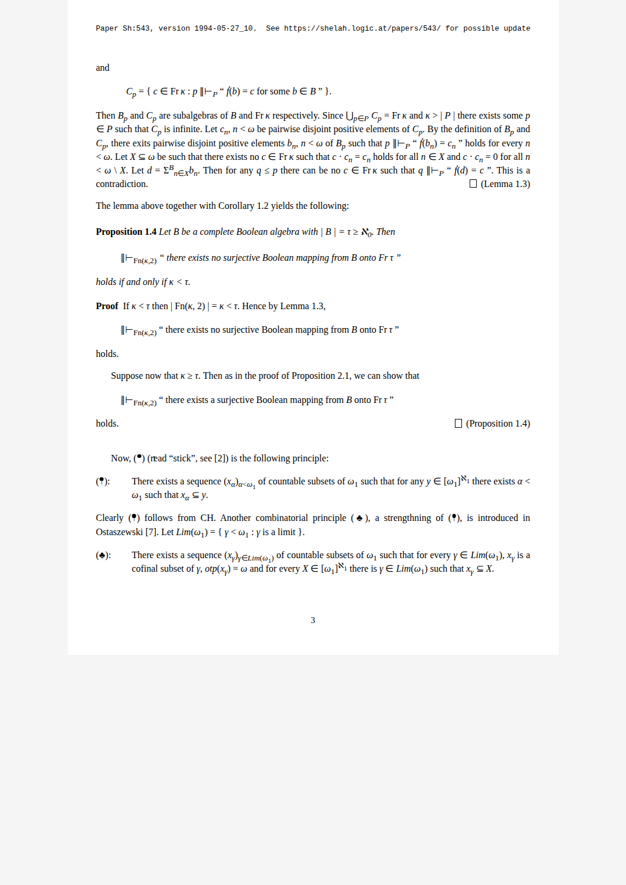Paper Sh:543, version 1994-05-27_10. See https://shelah.logic.at/papers/543/ for possible updates.
and
Cp = { c ∈ Fr κ : p ∥⊢P “ ḟ(b) = c for some b ∈ B ” }.
Then Bp and Cp are subalgebras of B and Fr κ respectively. Since ⋃p∈P Cp = Fr κ and κ > | P | there exists some p ∈ P such that Cp is infinite. Let cn, n < ω be pairwise disjoint positive elements of Cp. By the definition of Bp and Cp, there exits pairwise disjoint positive elements bn, n < ω of Bp such that p ∥⊢P “ ḟ(bn) = cn ” holds for every n < ω. Let X ⊆ ω be such that there exists no c ∈ Fr κ such that c · cn = cn holds for all n ∈ X and c · cn = 0 for all n < ω \ X. Let d = ΣBn∈Xbn. Then for any q ≤ p there can be no c ∈ Fr κ such that q ∥⊢P “ ḟ(d) = c ”. This is a contradiction. (Lemma 1.3)
The lemma above together with Corollary 1.2 yields the following:
Proposition 1.4 Let B be a complete Boolean algebra with | B | = τ ≥ ℵ0. Then
∥⊢Fn(κ,2) “ there exists no surjective Boolean mapping from B onto Fr τ ”
holds if and only if κ < τ.
Proof If κ < τ then | Fn(κ, 2) | = κ < τ. Hence by Lemma 1.3,
∥⊢Fn(κ,2) “ there exists no surjective Boolean mapping from B onto Fr τ ”
holds.
Suppose now that κ ≥ τ. Then as in the proof of Proposition 2.1, we can show that
∥⊢Fn(κ,2) “ there exists a surjective Boolean mapping from B onto Fr τ ”
holds. (Proposition 1.4)
Now, ( ) (read “stick”, see [2]) is the following principle:
( ):
There exists a sequence (xα)α<ω1 of countable subsets of ω1 such that for any y ∈ [ω1]ℵ1 there exists α < ω1 such that xα ⊆ y.
Clearly ( ) follows from CH. Another combinatorial principle (♣), a strengthning of ( ), is introduced in Ostaszewski [7]. Let Lim(ω1) = { γ < ω1 : γ is a limit }.
(♣):
There exists a sequence (xγ)γ∈Lim(ω1) of countable subsets of ω1 such that for every γ ∈ Lim(ω1), xγ is a cofinal subset of γ, otp(xγ) = ω and for every X ∈ [ω1]ℵ1 there is γ ∈ Lim(ω1) such that xγ ⊆ X.
3